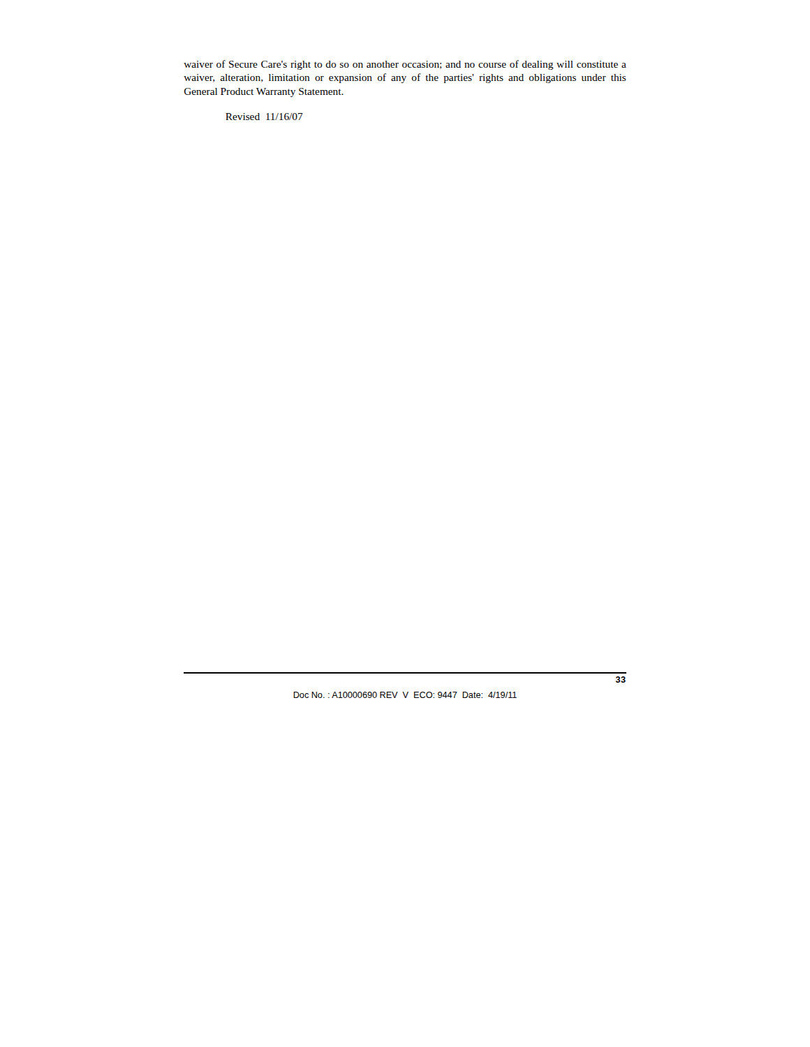waiver of Secure Care's right to do so on another occasion; and no course of dealing will constitute a waiver, alteration, limitation or expansion of any of the parties' rights and obligations under this General Product Warranty Statement.
Revised 11/16/07
33
Doc No. : A10000690 REV V ECO: 9447 Date: 4/19/11